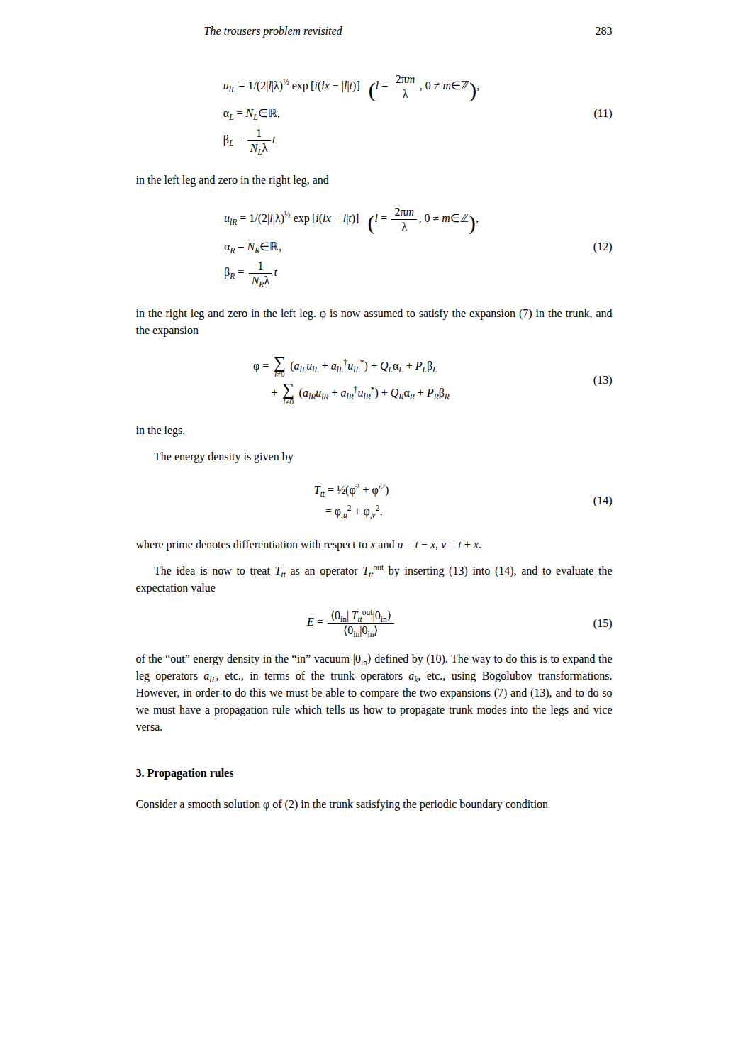The trousers problem revisited 283
ulL = 1/(2|l|λ)½ exp [i(lx − |l|t)] (l = 2πm λ, 0 ≠ m∈ℤ),
αL = NL∈ℝ,
βL = 1 NLλ t
(11)
in the left leg and zero in the right leg, and
ulR = 1/(2|l|λ)½ exp [i(lx − l|t)] (l = 2πm λ, 0 ≠ m∈ℤ),
αR = NR∈ℝ,
βR = 1 NRλ t
(12)
in the right leg and zero in the left leg. φ is now assumed to satisfy the expansion (7) in the trunk, and the expansion
φ = ∑l≠0 (alLulL + alL†ulL*) + QLαL + PLβL
+ ∑l≠0 (alRulR + alR†ulR*) + QRαR + PRβR
(13)
in the legs.
The energy density is given by
Ttt = ½(φ̇2 + φ′2)
= φ,u2 + φ,v2,
(14)
where prime denotes differentiation with respect to x and u = t − x, v = t + x.
The idea is now to treat Ttt as an operator Tttout by inserting (13) into (14), and to evaluate the expectation value
E = ⟨0in| Tttout|0in⟩⟨0in|0in⟩
(15)
of the “out” energy density in the “in” vacuum |0in⟩ defined by (10). The way to do this is to expand the leg operators alL, etc., in terms of the trunk operators ak, etc., using Bogolubov transformations. However, in order to do this we must be able to compare the two expansions (7) and (13), and to do so we must have a propagation rule which tells us how to propagate trunk modes into the legs and vice versa.
3. Propagation rules
Consider a smooth solution φ of (2) in the trunk satisfying the periodic boundary condition